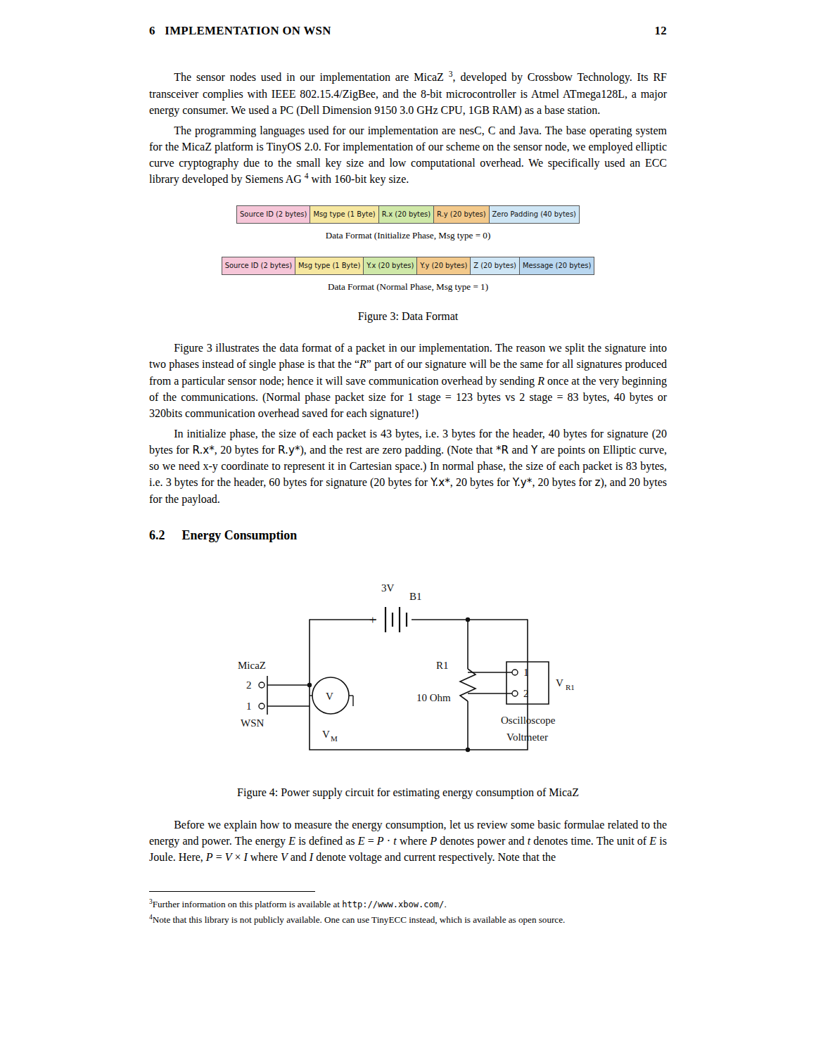6 Implementation on WSN 12
The sensor nodes used in our implementation are MicaZ 3, developed by Crossbow Technology. Its RF transceiver complies with IEEE 802.15.4/ZigBee, and the 8-bit microcontroller is Atmel ATmega128L, a major energy consumer. We used a PC (Dell Dimension 9150 3.0 GHz CPU, 1GB RAM) as a base station.
The programming languages used for our implementation are nesC, C and Java. The base operating system for the MicaZ platform is TinyOS 2.0. For implementation of our scheme on the sensor node, we employed elliptic curve cryptography due to the small key size and low computational overhead. We specifically used an ECC library developed by Siemens AG 4 with 160-bit key size.
| Source ID (2 bytes) | Msg type (1 Byte) | R.x (20 bytes) | R.y (20 bytes) | Zero Padding (40 bytes) |
Data Format (Initialize Phase, Msg type = 0)
| Source ID (2 bytes) | Msg type (1 Byte) | Y.x (20 bytes) | Y.y (20 bytes) | Z (20 bytes) | Message (20 bytes) |
Data Format (Normal Phase, Msg type = 1)
Figure 3: Data Format
Figure 3 illustrates the data format of a packet in our implementation. The reason we split the signature into two phases instead of single phase is that the “R” part of our signature will be the same for all signatures produced from a particular sensor node; hence it will save communication overhead by sending R once at the very beginning of the communications. (Normal phase packet size for 1 stage = 123 bytes vs 2 stage = 83 bytes, 40 bytes or 320bits communication overhead saved for each signature!)
In initialize phase, the size of each packet is 43 bytes, i.e. 3 bytes for the header, 40 bytes for signature (20 bytes for R.x*, 20 bytes for R.y*), and the rest are zero padding. (Note that *R and Y are points on Elliptic curve, so we need x-y coordinate to represent it in Cartesian space.) In normal phase, the size of each packet is 83 bytes, i.e. 3 bytes for the header, 60 bytes for signature (20 bytes for Y.x*, 20 bytes for Y.y*, 20 bytes for z), and 20 bytes for the payload.
6.2 Energy Consumption
3V B1 + MicaZ WSN 2 1 V V M R1 10 Ohm 1 2 V R1 Oscilloscope Voltmeter
Figure 4: Power supply circuit for estimating energy consumption of MicaZ
Before we explain how to measure the energy consumption, let us review some basic formulae related to the energy and power. The energy E is defined as E = P · t where P denotes power and t denotes time. The unit of E is Joule. Here, P = V × I where V and I denote voltage and current respectively. Note that the
3Further information on this platform is available at http://www.xbow.com/.
4Note that this library is not publicly available. One can use TinyECC instead, which is available as open source.